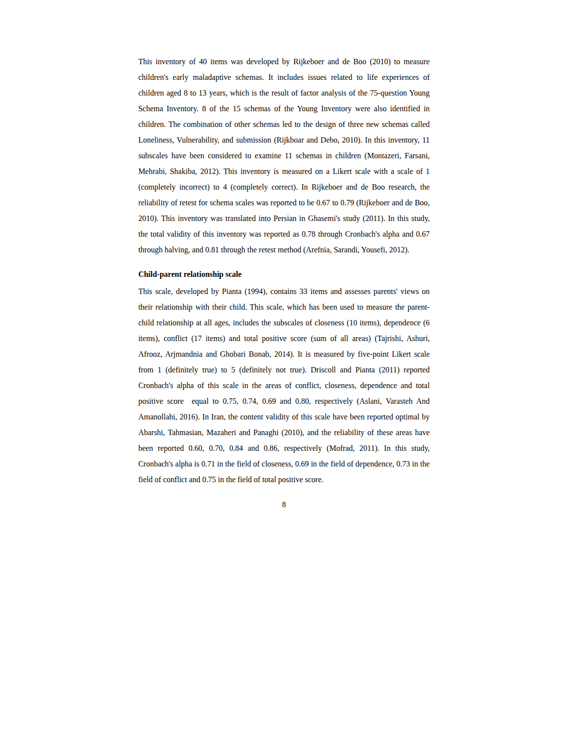This inventory of 40 items was developed by Rijkeboer and de Boo (2010) to measure children's early maladaptive schemas. It includes issues related to life experiences of children aged 8 to 13 years, which is the result of factor analysis of the 75-question Young Schema Inventory. 8 of the 15 schemas of the Young Inventory were also identified in children. The combination of other schemas led to the design of three new schemas called Loneliness, Vulnerability, and submission (Rijkboar and Debo, 2010). In this inventory, 11 subscales have been considered to examine 11 schemas in children (Montazeri, Farsani, Mehrabi, Shakiba, 2012). This inventory is measured on a Likert scale with a scale of 1 (completely incorrect) to 4 (completely correct). In Rijkeboer and de Boo research, the reliability of retest for schema scales was reported to be 0.67 to 0.79 (Rijkeboer and de Boo, 2010). This inventory was translated into Persian in Ghasemi's study (2011). In this study, the total validity of this inventory was reported as 0.78 through Cronbach's alpha and 0.67 through halving, and 0.81 through the retest method (Arefnia, Sarandi, Yousefi, 2012).
Child-parent relationship scale
This scale, developed by Pianta (1994), contains 33 items and assesses parents' views on their relationship with their child. This scale, which has been used to measure the parent-child relationship at all ages, includes the subscales of closeness (10 items), dependence (6 items), conflict (17 items) and total positive score (sum of all areas) (Tajrishi, Ashuri, Afrooz, Arjmandnia and Ghobari Bonab, 2014). It is measured by five-point Likert scale from 1 (definitely true) to 5 (definitely not true). Driscoll and Pianta (2011) reported Cronbach's alpha of this scale in the areas of conflict, closeness, dependence and total positive score equal to 0.75, 0.74, 0.69 and 0.80, respectively (Aslani, Varasteh And Amanollahi, 2016). In Iran, the content validity of this scale have been reported optimal by Abarshi, Tahmasian, Mazaheri and Panaghi (2010), and the reliability of these areas have been reported 0.60, 0.70, 0.84 and 0.86, respectively (Mofrad, 2011). In this study, Cronbach's alpha is 0.71 in the field of closeness, 0.69 in the field of dependence, 0.73 in the field of conflict and 0.75 in the field of total positive score.
8